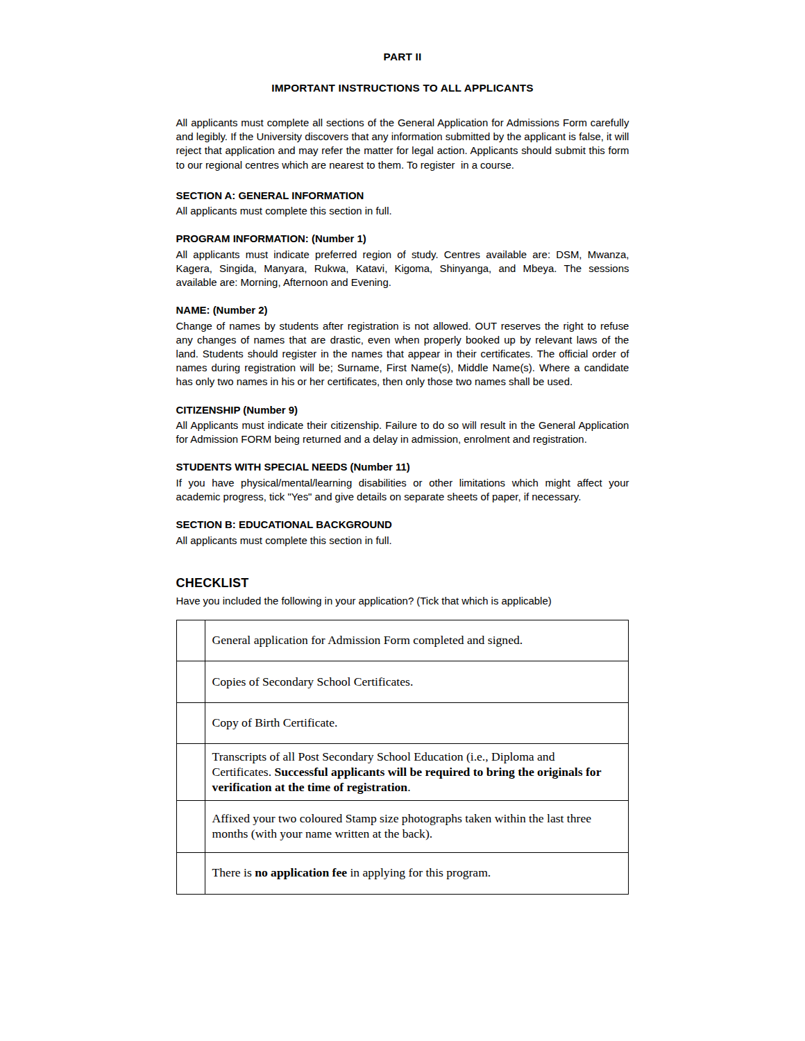PART II
IMPORTANT INSTRUCTIONS TO ALL APPLICANTS
All applicants must complete all sections of the General Application for Admissions Form carefully and legibly. If the University discovers that any information submitted by the applicant is false, it will reject that application and may refer the matter for legal action. Applicants should submit this form to our regional centres which are nearest to them. To register in a course.
SECTION A: GENERAL INFORMATION
All applicants must complete this section in full.
PROGRAM INFORMATION: (Number 1)
All applicants must indicate preferred region of study. Centres available are: DSM, Mwanza, Kagera, Singida, Manyara, Rukwa, Katavi, Kigoma, Shinyanga, and Mbeya. The sessions available are: Morning, Afternoon and Evening.
NAME: (Number 2)
Change of names by students after registration is not allowed. OUT reserves the right to refuse any changes of names that are drastic, even when properly booked up by relevant laws of the land. Students should register in the names that appear in their certificates. The official order of names during registration will be; Surname, First Name(s), Middle Name(s). Where a candidate has only two names in his or her certificates, then only those two names shall be used.
CITIZENSHIP (Number 9)
All Applicants must indicate their citizenship. Failure to do so will result in the General Application for Admission FORM being returned and a delay in admission, enrolment and registration.
STUDENTS WITH SPECIAL NEEDS (Number 11)
If you have physical/mental/learning disabilities or other limitations which might affect your academic progress, tick "Yes" and give details on separate sheets of paper, if necessary.
SECTION B: EDUCATIONAL BACKGROUND
All applicants must complete this section in full.
CHECKLIST
Have you included the following in your application? (Tick that which is applicable)
| | General application for Admission Form completed and signed. |
| | Copies of Secondary School Certificates. |
| | Copy of Birth Certificate. |
| | Transcripts of all Post Secondary School Education (i.e., Diploma and Certificates. Successful applicants will be required to bring the originals for verification at the time of registration . |
| | Affixed your two coloured Stamp size photographs taken within the last three months (with your name written at the back). |
| | There is no application fee in applying for this program. |